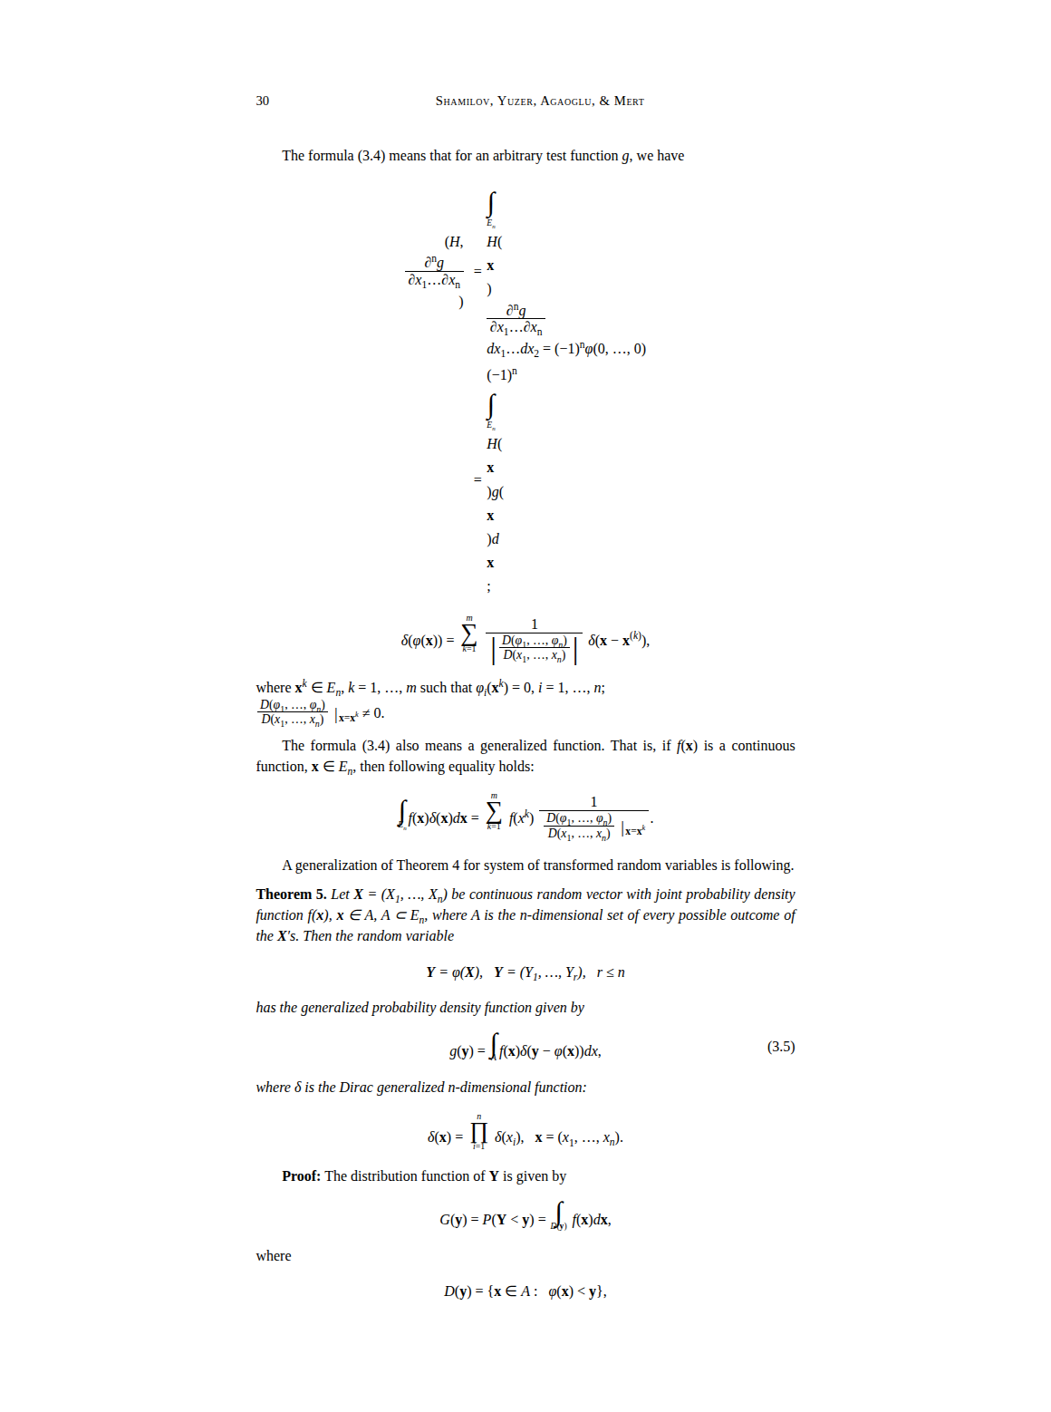30 Shamilov, Yuzer, Agaoglu, & Mert
The formula (3.4) means that for an arbitrary test function g, we have
(H, ∂ng∂x1…∂xn) = ∫En H(x) ∂ng∂x1…∂xn dx1…dx2 = (−1)nφ(0, …, 0)
= (−1)n ∫En H(x)g(x)dx;
δ(φ(x)) = m∑k=1 1|D(φ1, …, φn) D(x1, …, xn)| δ(x − x(k)),
where xk ∈ En, k = 1, …, m such that φi(xk) = 0, i = 1, …, n;
D(φ1, …, φn) D(x1, …, xn) |x=xk ≠ 0.
The formula (3.4) also means a generalized function. That is, if f(x) is a continuous function, x ∈ En, then following equality holds:
∫En f(x)δ(x)dx = m∑k=1 f(xk) 1 D(φ1, …, φn) D(x1, …, xn) |x=xk.
A generalization of Theorem 4 for system of transformed random variables is following.
Theorem 5. Let X = (X1, …, Xn) be continuous random vector with joint probability density function f(x), x ∈ A, A ⊂ En, where A is the n-dimensional set of every possible outcome of the X′s. Then the random variable
Y = φ(X), Y = (Y1, …, Yr), r ≤ n
has the generalized probability density function given by
g(y) = ∫A f(x)δ(y − φ(x))dx, (3.5)
where δ is the Dirac generalized n-dimensional function:
δ(x) = n∏i=1 δ(xi), x = (x1, …, xn).
Proof: The distribution function of Y is given by
G(y) = P(Y < y) = ∫D(y) f(x)dx,
where
D(y) = {x ∈ A : φ(x) < y},